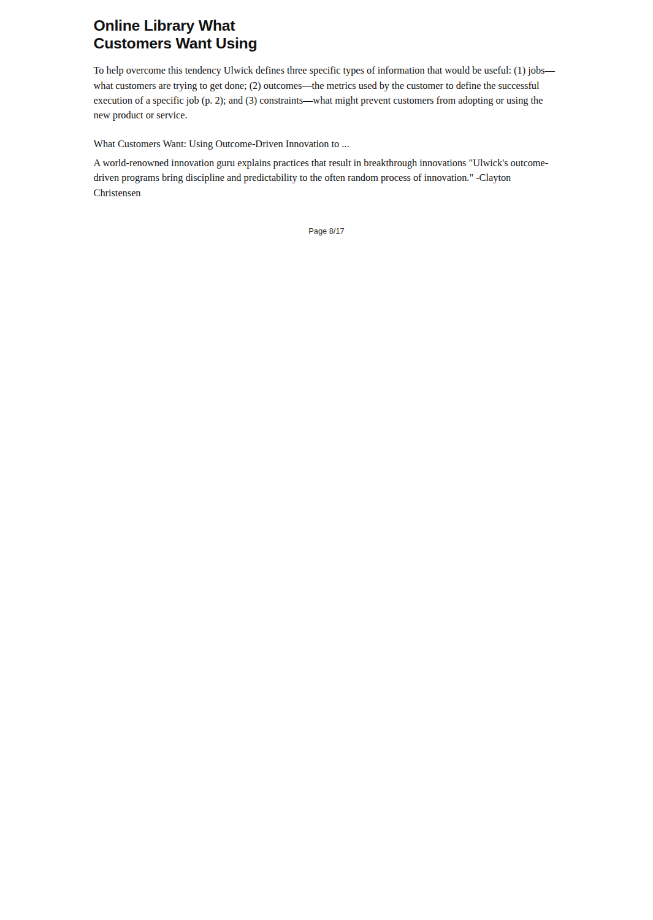Online Library What Customers Want Using
To help overcome this tendency Ulwick defines three specific types of information that would be useful: (1) jobs—what customers are trying to get done; (2) outcomes—the metrics used by the customer to define the successful execution of a specific job (p. 2); and (3) constraints—what might prevent customers from adopting or using the new product or service.
What Customers Want: Using Outcome-Driven Innovation to ...
A world-renowned innovation guru explains practices that result in breakthrough innovations "Ulwick's outcome-driven programs bring discipline and predictability to the often random process of innovation." -Clayton Christensen
Page 8/17